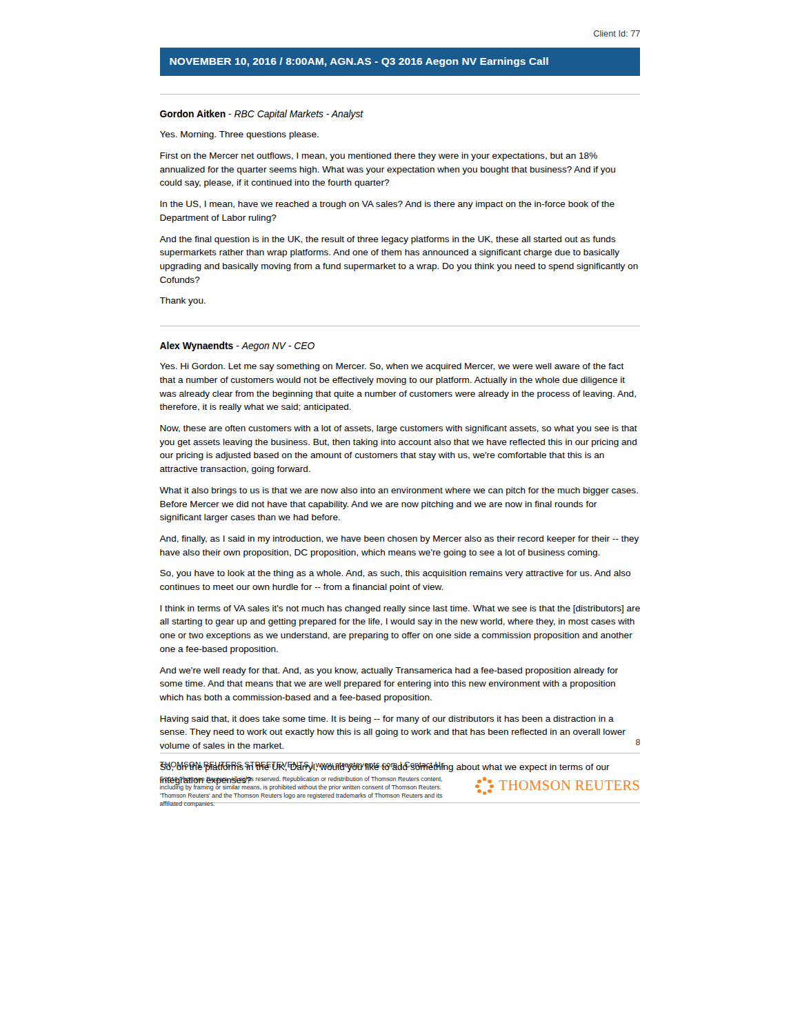Client Id: 77
NOVEMBER 10, 2016 / 8:00AM, AGN.AS - Q3 2016 Aegon NV Earnings Call
Gordon Aitken - RBC Capital Markets - Analyst
Yes. Morning. Three questions please.
First on the Mercer net outflows, I mean, you mentioned there they were in your expectations, but an 18% annualized for the quarter seems high. What was your expectation when you bought that business? And if you could say, please, if it continued into the fourth quarter?
In the US, I mean, have we reached a trough on VA sales? And is there any impact on the in-force book of the Department of Labor ruling?
And the final question is in the UK, the result of three legacy platforms in the UK, these all started out as funds supermarkets rather than wrap platforms. And one of them has announced a significant charge due to basically upgrading and basically moving from a fund supermarket to a wrap. Do you think you need to spend significantly on Cofunds?
Thank you.
Alex Wynaendts - Aegon NV - CEO
Yes. Hi Gordon. Let me say something on Mercer. So, when we acquired Mercer, we were well aware of the fact that a number of customers would not be effectively moving to our platform. Actually in the whole due diligence it was already clear from the beginning that quite a number of customers were already in the process of leaving. And, therefore, it is really what we said; anticipated.
Now, these are often customers with a lot of assets, large customers with significant assets, so what you see is that you get assets leaving the business. But, then taking into account also that we have reflected this in our pricing and our pricing is adjusted based on the amount of customers that stay with us, we're comfortable that this is an attractive transaction, going forward.
What it also brings to us is that we are now also into an environment where we can pitch for the much bigger cases. Before Mercer we did not have that capability. And we are now pitching and we are now in final rounds for significant larger cases than we had before.
And, finally, as I said in my introduction, we have been chosen by Mercer also as their record keeper for their -- they have also their own proposition, DC proposition, which means we're going to see a lot of business coming.
So, you have to look at the thing as a whole. And, as such, this acquisition remains very attractive for us. And also continues to meet our own hurdle for -- from a financial point of view.
I think in terms of VA sales it's not much has changed really since last time. What we see is that the [distributors] are all starting to gear up and getting prepared for the life, I would say in the new world, where they, in most cases with one or two exceptions as we understand, are preparing to offer on one side a commission proposition and another one a fee-based proposition.
And we're well ready for that. And, as you know, actually Transamerica had a fee-based proposition already for some time. And that means that we are well prepared for entering into this new environment with a proposition which has both a commission-based and a fee-based proposition.
Having said that, it does take some time. It is being -- for many of our distributors it has been a distraction in a sense. They need to work out exactly how this is all going to work and that has been reflected in an overall lower volume of sales in the market.
So, on the platforms in the UK, Darryl, would you like to add something about what we expect in terms of our integration expenses?
8
THOMSON REUTERS STREETEVENTS | www.streetevents.com | Contact Us
©2016 Thomson Reuters. All rights reserved. Republication or redistribution of Thomson Reuters content, including by framing or similar means, is prohibited without the prior written consent of Thomson Reuters. 'Thomson Reuters' and the Thomson Reuters logo are registered trademarks of Thomson Reuters and its affiliated companies.
THOMSON REUTERS